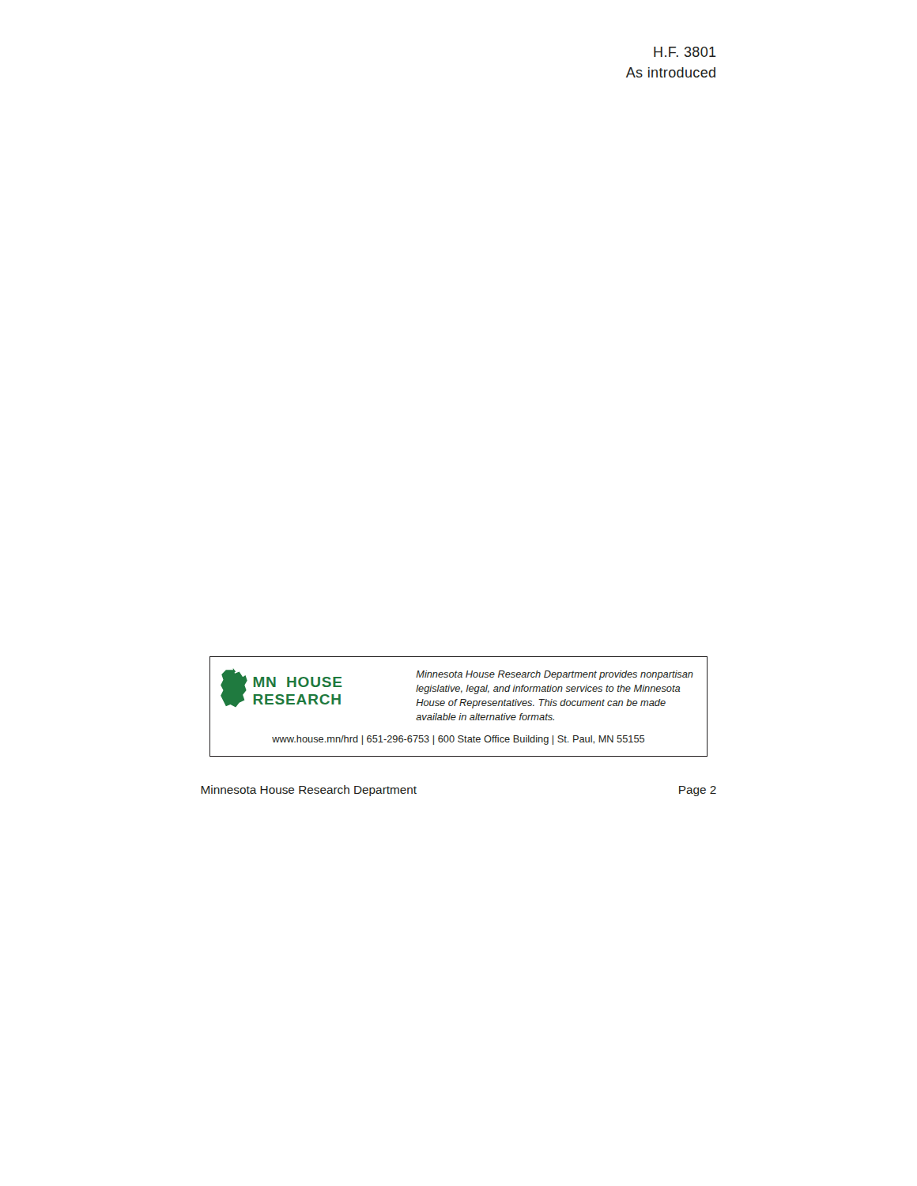H.F. 3801
As introduced
MN HOUSE RESEARCH
Minnesota House Research Department provides nonpartisan legislative, legal, and information services to the Minnesota House of Representatives. This document can be made available in alternative formats.
www.house.mn/hrd | 651-296-6753 | 600 State Office Building | St. Paul, MN 55155
Minnesota House Research Department Page 2